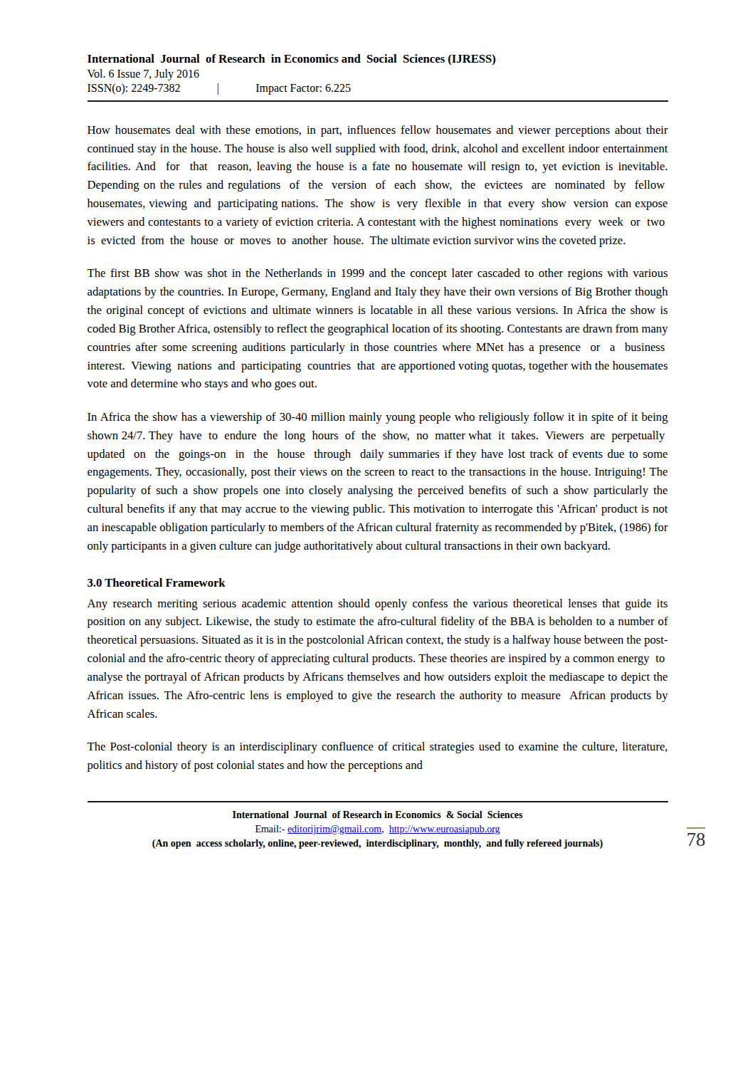International Journal of Research in Economics and Social Sciences (IJRESS)
Vol. 6 Issue 7, July 2016
ISSN(o): 2249-7382 | Impact Factor: 6.225
How housemates deal with these emotions, in part, influences fellow housemates and viewer perceptions about their continued stay in the house. The house is also well supplied with food, drink, alcohol and excellent indoor entertainment facilities. And for that reason, leaving the house is a fate no housemate will resign to, yet eviction is inevitable. Depending on the rules and regulations of the version of each show, the evictees are nominated by fellow housemates, viewing and participating nations. The show is very flexible in that every show version can expose viewers and contestants to a variety of eviction criteria. A contestant with the highest nominations every week or two is evicted from the house or moves to another house. The ultimate eviction survivor wins the coveted prize.
The first BB show was shot in the Netherlands in 1999 and the concept later cascaded to other regions with various adaptations by the countries. In Europe, Germany, England and Italy they have their own versions of Big Brother though the original concept of evictions and ultimate winners is locatable in all these various versions. In Africa the show is coded Big Brother Africa, ostensibly to reflect the geographical location of its shooting. Contestants are drawn from many countries after some screening auditions particularly in those countries where MNet has a presence or a business interest. Viewing nations and participating countries that are apportioned voting quotas, together with the housemates vote and determine who stays and who goes out.
In Africa the show has a viewership of 30-40 million mainly young people who religiously follow it in spite of it being shown 24/7. They have to endure the long hours of the show, no matter what it takes. Viewers are perpetually updated on the goings-on in the house through daily summaries if they have lost track of events due to some engagements. They, occasionally, post their views on the screen to react to the transactions in the house. Intriguing! The popularity of such a show propels one into closely analysing the perceived benefits of such a show particularly the cultural benefits if any that may accrue to the viewing public. This motivation to interrogate this 'African' product is not an inescapable obligation particularly to members of the African cultural fraternity as recommended by p'Bitek, (1986) for only participants in a given culture can judge authoritatively about cultural transactions in their own backyard.
3.0 Theoretical Framework
Any research meriting serious academic attention should openly confess the various theoretical lenses that guide its position on any subject. Likewise, the study to estimate the afro-cultural fidelity of the BBA is beholden to a number of theoretical persuasions. Situated as it is in the postcolonial African context, the study is a halfway house between the post-colonial and the afro-centric theory of appreciating cultural products. These theories are inspired by a common energy to analyse the portrayal of African products by Africans themselves and how outsiders exploit the mediascape to depict the African issues. The Afro-centric lens is employed to give the research the authority to measure African products by African scales.
The Post-colonial theory is an interdisciplinary confluence of critical strategies used to examine the culture, literature, politics and history of post colonial states and how the perceptions and
International Journal of Research in Economics & Social Sciences
Email:- editorijrim@gmail.com, http://www.euroasiapub.org
(An open access scholarly, online, peer-reviewed, interdisciplinary, monthly, and fully refereed journals)
78